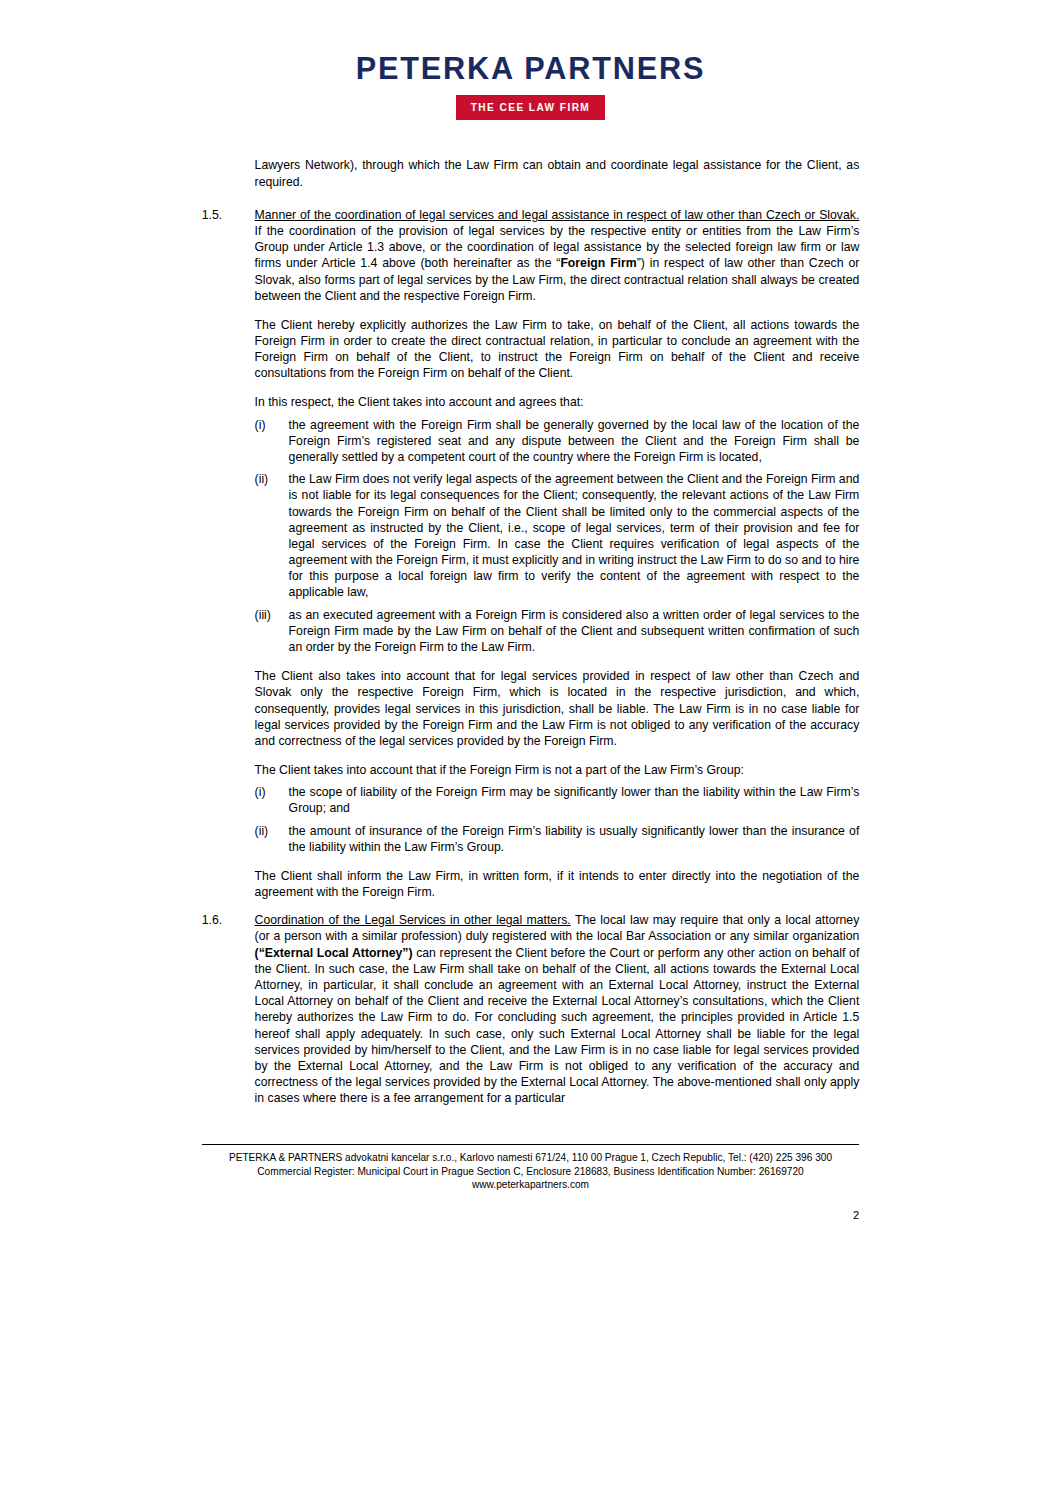PETERKA PARTNERS
The CEE Law Firm
Lawyers Network), through which the Law Firm can obtain and coordinate legal assistance for the Client, as required.
1.5.
Manner of the coordination of legal services and legal assistance in respect of law other than Czech or Slovak. If the coordination of the provision of legal services by the respective entity or entities from the Law Firm’s Group under Article 1.3 above, or the coordination of legal assistance by the selected foreign law firm or law firms under Article 1.4 above (both hereinafter as the “Foreign Firm”) in respect of law other than Czech or Slovak, also forms part of legal services by the Law Firm, the direct contractual relation shall always be created between the Client and the respective Foreign Firm.
The Client hereby explicitly authorizes the Law Firm to take, on behalf of the Client, all actions towards the Foreign Firm in order to create the direct contractual relation, in particular to conclude an agreement with the Foreign Firm on behalf of the Client, to instruct the Foreign Firm on behalf of the Client and receive consultations from the Foreign Firm on behalf of the Client.
In this respect, the Client takes into account and agrees that:
(i) the agreement with the Foreign Firm shall be generally governed by the local law of the location of the Foreign Firm’s registered seat and any dispute between the Client and the Foreign Firm shall be generally settled by a competent court of the country where the Foreign Firm is located,
(ii) the Law Firm does not verify legal aspects of the agreement between the Client and the Foreign Firm and is not liable for its legal consequences for the Client; consequently, the relevant actions of the Law Firm towards the Foreign Firm on behalf of the Client shall be limited only to the commercial aspects of the agreement as instructed by the Client, i.e., scope of legal services, term of their provision and fee for legal services of the Foreign Firm. In case the Client requires verification of legal aspects of the agreement with the Foreign Firm, it must explicitly and in writing instruct the Law Firm to do so and to hire for this purpose a local foreign law firm to verify the content of the agreement with respect to the applicable law,
(iii) as an executed agreement with a Foreign Firm is considered also a written order of legal services to the Foreign Firm made by the Law Firm on behalf of the Client and subsequent written confirmation of such an order by the Foreign Firm to the Law Firm.
The Client also takes into account that for legal services provided in respect of law other than Czech and Slovak only the respective Foreign Firm, which is located in the respective jurisdiction, and which, consequently, provides legal services in this jurisdiction, shall be liable. The Law Firm is in no case liable for legal services provided by the Foreign Firm and the Law Firm is not obliged to any verification of the accuracy and correctness of the legal services provided by the Foreign Firm.
The Client takes into account that if the Foreign Firm is not a part of the Law Firm’s Group:
(i) the scope of liability of the Foreign Firm may be significantly lower than the liability within the Law Firm’s Group; and
(ii) the amount of insurance of the Foreign Firm’s liability is usually significantly lower than the insurance of the liability within the Law Firm’s Group.
The Client shall inform the Law Firm, in written form, if it intends to enter directly into the negotiation of the agreement with the Foreign Firm.
1.6.
Coordination of the Legal Services in other legal matters. The local law may require that only a local attorney (or a person with a similar profession) duly registered with the local Bar Association or any similar organization (“External Local Attorney”) can represent the Client before the Court or perform any other action on behalf of the Client. In such case, the Law Firm shall take on behalf of the Client, all actions towards the External Local Attorney, in particular, it shall conclude an agreement with an External Local Attorney, instruct the External Local Attorney on behalf of the Client and receive the External Local Attorney’s consultations, which the Client hereby authorizes the Law Firm to do. For concluding such agreement, the principles provided in Article 1.5 hereof shall apply adequately. In such case, only such External Local Attorney shall be liable for the legal services provided by him/herself to the Client, and the Law Firm is in no case liable for legal services provided by the External Local Attorney, and the Law Firm is not obliged to any verification of the accuracy and correctness of the legal services provided by the External Local Attorney. The above-mentioned shall only apply in cases where there is a fee arrangement for a particular
PETERKA & PARTNERS advokatni kancelar s.r.o., Karlovo namesti 671/24, 110 00 Prague 1, Czech Republic, Tel.: (420) 225 396 300
Commercial Register: Municipal Court in Prague Section C, Enclosure 218683, Business Identification Number: 26169720
www.peterkapartners.com
2